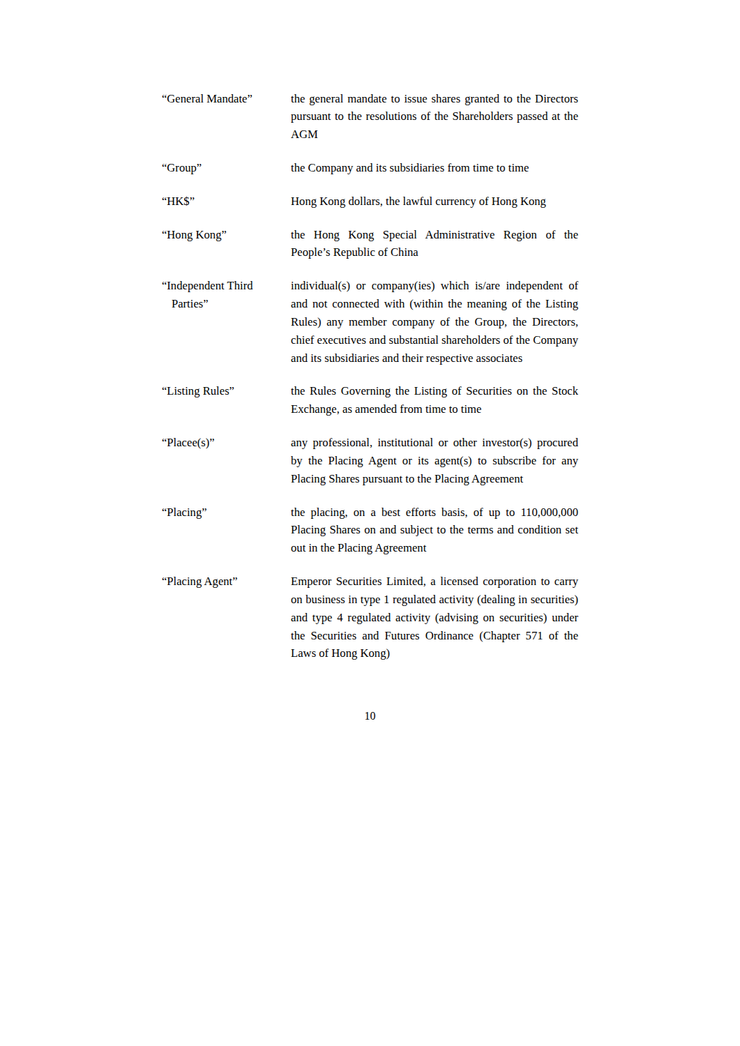| “General Mandate” | the general mandate to issue shares granted to the Directors pursuant to the resolutions of the Shareholders passed at the AGM |
| “Group” | the Company and its subsidiaries from time to time |
| “HK$” | Hong Kong dollars, the lawful currency of Hong Kong |
| “Hong Kong” | the Hong Kong Special Administrative Region of the People’s Republic of China |
| “Independent Third Parties” | individual(s) or company(ies) which is/are independent of and not connected with (within the meaning of the Listing Rules) any member company of the Group, the Directors, chief executives and substantial shareholders of the Company and its subsidiaries and their respective associates |
| “Listing Rules” | the Rules Governing the Listing of Securities on the Stock Exchange, as amended from time to time |
| “Placee(s)” | any professional, institutional or other investor(s) procured by the Placing Agent or its agent(s) to subscribe for any Placing Shares pursuant to the Placing Agreement |
| “Placing” | the placing, on a best efforts basis, of up to 110,000,000 Placing Shares on and subject to the terms and condition set out in the Placing Agreement |
| “Placing Agent” | Emperor Securities Limited, a licensed corporation to carry on business in type 1 regulated activity (dealing in securities) and type 4 regulated activity (advising on securities) under the Securities and Futures Ordinance (Chapter 571 of the Laws of Hong Kong) |
10